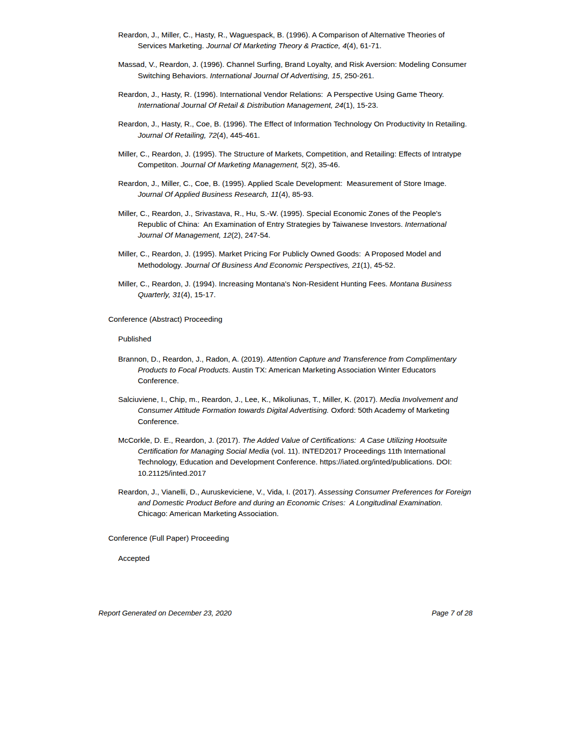Reardon, J., Miller, C., Hasty, R., Waguespack, B. (1996). A Comparison of Alternative Theories of Services Marketing. Journal Of Marketing Theory & Practice, 4(4), 61-71.
Massad, V., Reardon, J. (1996). Channel Surfing, Brand Loyalty, and Risk Aversion: Modeling Consumer Switching Behaviors. International Journal Of Advertising, 15, 250-261.
Reardon, J., Hasty, R. (1996). International Vendor Relations: A Perspective Using Game Theory. International Journal Of Retail & Distribution Management, 24(1), 15-23.
Reardon, J., Hasty, R., Coe, B. (1996). The Effect of Information Technology On Productivity In Retailing. Journal Of Retailing, 72(4), 445-461.
Miller, C., Reardon, J. (1995). The Structure of Markets, Competition, and Retailing: Effects of Intratype Competiton. Journal Of Marketing Management, 5(2), 35-46.
Reardon, J., Miller, C., Coe, B. (1995). Applied Scale Development: Measurement of Store Image. Journal Of Applied Business Research, 11(4), 85-93.
Miller, C., Reardon, J., Srivastava, R., Hu, S.-W. (1995). Special Economic Zones of the People's Republic of China: An Examination of Entry Strategies by Taiwanese Investors. International Journal Of Management, 12(2), 247-54.
Miller, C., Reardon, J. (1995). Market Pricing For Publicly Owned Goods: A Proposed Model and Methodology. Journal Of Business And Economic Perspectives, 21(1), 45-52.
Miller, C., Reardon, J. (1994). Increasing Montana's Non-Resident Hunting Fees. Montana Business Quarterly, 31(4), 15-17.
Conference (Abstract) Proceeding
Published
Brannon, D., Reardon, J., Radon, A. (2019). Attention Capture and Transference from Complimentary Products to Focal Products. Austin TX: American Marketing Association Winter Educators Conference.
Salciuviene, I., Chip, m., Reardon, J., Lee, K., Mikoliunas, T., Miller, K. (2017). Media Involvement and Consumer Attitude Formation towards Digital Advertising. Oxford: 50th Academy of Marketing Conference.
McCorkle, D. E., Reardon, J. (2017). The Added Value of Certifications: A Case Utilizing Hootsuite Certification for Managing Social Media (vol. 11). INTED2017 Proceedings 11th International Technology, Education and Development Conference. https://iated.org/inted/publications. DOI: 10.21125/inted.2017
Reardon, J., Vianelli, D., Auruskeviciene, V., Vida, I. (2017). Assessing Consumer Preferences for Foreign and Domestic Product Before and during an Economic Crises: A Longitudinal Examination. Chicago: American Marketing Association.
Conference (Full Paper) Proceeding
Accepted
Report Generated on December 23, 2020 Page 7 of 28